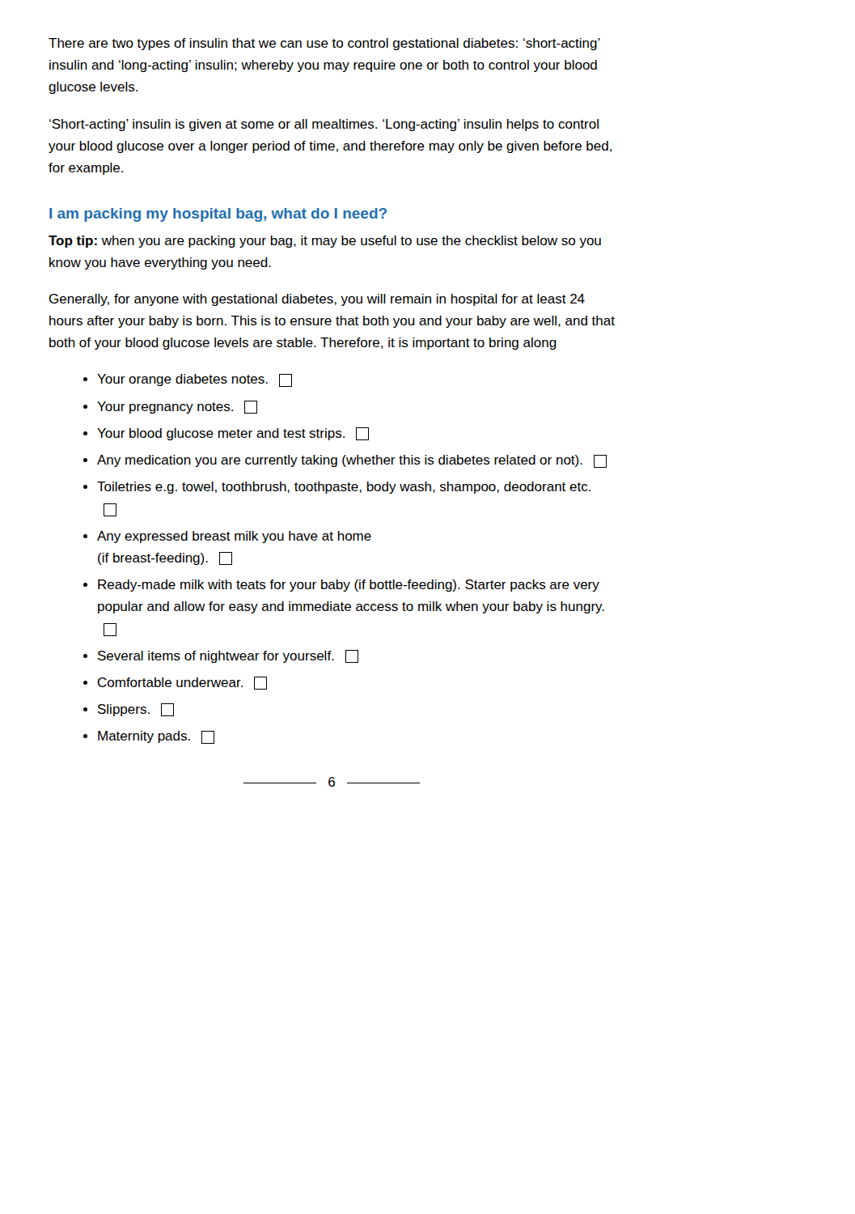There are two types of insulin that we can use to control gestational diabetes: ‘short-acting’ insulin and ‘long-acting’ insulin; whereby you may require one or both to control your blood glucose levels.
‘Short-acting’ insulin is given at some or all mealtimes. ‘Long-acting’ insulin helps to control your blood glucose over a longer period of time, and therefore may only be given before bed, for example.
I am packing my hospital bag, what do I need?
Top tip: when you are packing your bag, it may be useful to use the checklist below so you know you have everything you need.
Generally, for anyone with gestational diabetes, you will remain in hospital for at least 24 hours after your baby is born. This is to ensure that both you and your baby are well, and that both of your blood glucose levels are stable. Therefore, it is important to bring along
Your orange diabetes notes.
Your pregnancy notes.
Your blood glucose meter and test strips.
Any medication you are currently taking (whether this is diabetes related or not).
Toiletries e.g. towel, toothbrush, toothpaste, body wash, shampoo, deodorant etc.
Any expressed breast milk you have at home
(if breast-feeding).
Ready-made milk with teats for your baby (if bottle-feeding). Starter packs are very popular and allow for easy and immediate access to milk when your baby is hungry.
Several items of nightwear for yourself.
Comfortable underwear.
Slippers.
Maternity pads.
6